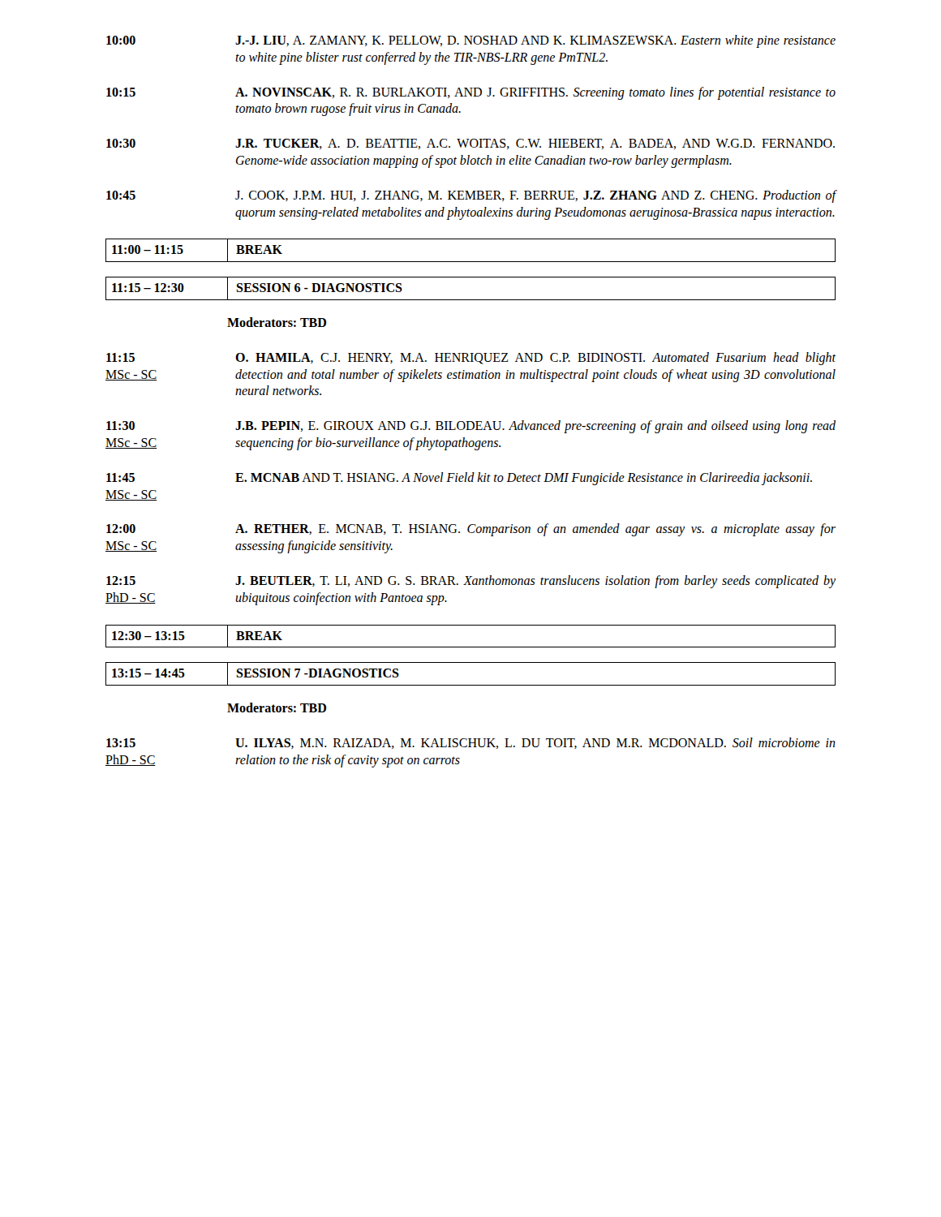10:00
J.-J. LIU, A. ZAMANY, K. PELLOW, D. NOSHAD AND K. KLIMASZEWSKA. Eastern white pine resistance to white pine blister rust conferred by the TIR-NBS-LRR gene PmTNL2.
10:15
A. NOVINSCAK, R. R. BURLAKOTI, AND J. GRIFFITHS. Screening tomato lines for potential resistance to tomato brown rugose fruit virus in Canada.
10:30
J.R. TUCKER, A. D. BEATTIE, A.C. WOITAS, C.W. HIEBERT, A. BADEA, AND W.G.D. FERNANDO. Genome-wide association mapping of spot blotch in elite Canadian two-row barley germplasm.
10:45
J. COOK, J.P.M. HUI, J. ZHANG, M. KEMBER, F. BERRUE, J.Z. ZHANG AND Z. CHENG. Production of quorum sensing-related metabolites and phytoalexins during Pseudomonas aeruginosa-Brassica napus interaction.
11:00 – 11:15
BREAK
11:15 – 12:30
SESSION 6 - DIAGNOSTICS
Moderators: TBD
11:15MSc - SC
O. HAMILA, C.J. HENRY, M.A. HENRIQUEZ AND C.P. BIDINOSTI. Automated Fusarium head blight detection and total number of spikelets estimation in multispectral point clouds of wheat using 3D convolutional neural networks.
11:30MSc - SC
J.B. PEPIN, E. GIROUX AND G.J. BILODEAU. Advanced pre-screening of grain and oilseed using long read sequencing for bio-surveillance of phytopathogens.
11:45MSc - SC
E. MCNAB AND T. HSIANG. A Novel Field kit to Detect DMI Fungicide Resistance in Clarireedia jacksonii.
12:00MSc - SC
A. RETHER, E. MCNAB, T. HSIANG. Comparison of an amended agar assay vs. a microplate assay for assessing fungicide sensitivity.
12:15PhD - SC
J. BEUTLER, T. LI, AND G. S. BRAR. Xanthomonas translucens isolation from barley seeds complicated by ubiquitous coinfection with Pantoea spp.
12:30 – 13:15
BREAK
13:15 – 14:45
SESSION 7 -DIAGNOSTICS
Moderators: TBD
13:15PhD - SC
U. ILYAS, M.N. RAIZADA, M. KALISCHUK, L. DU TOIT, AND M.R. MCDONALD. Soil microbiome in relation to the risk of cavity spot on carrots